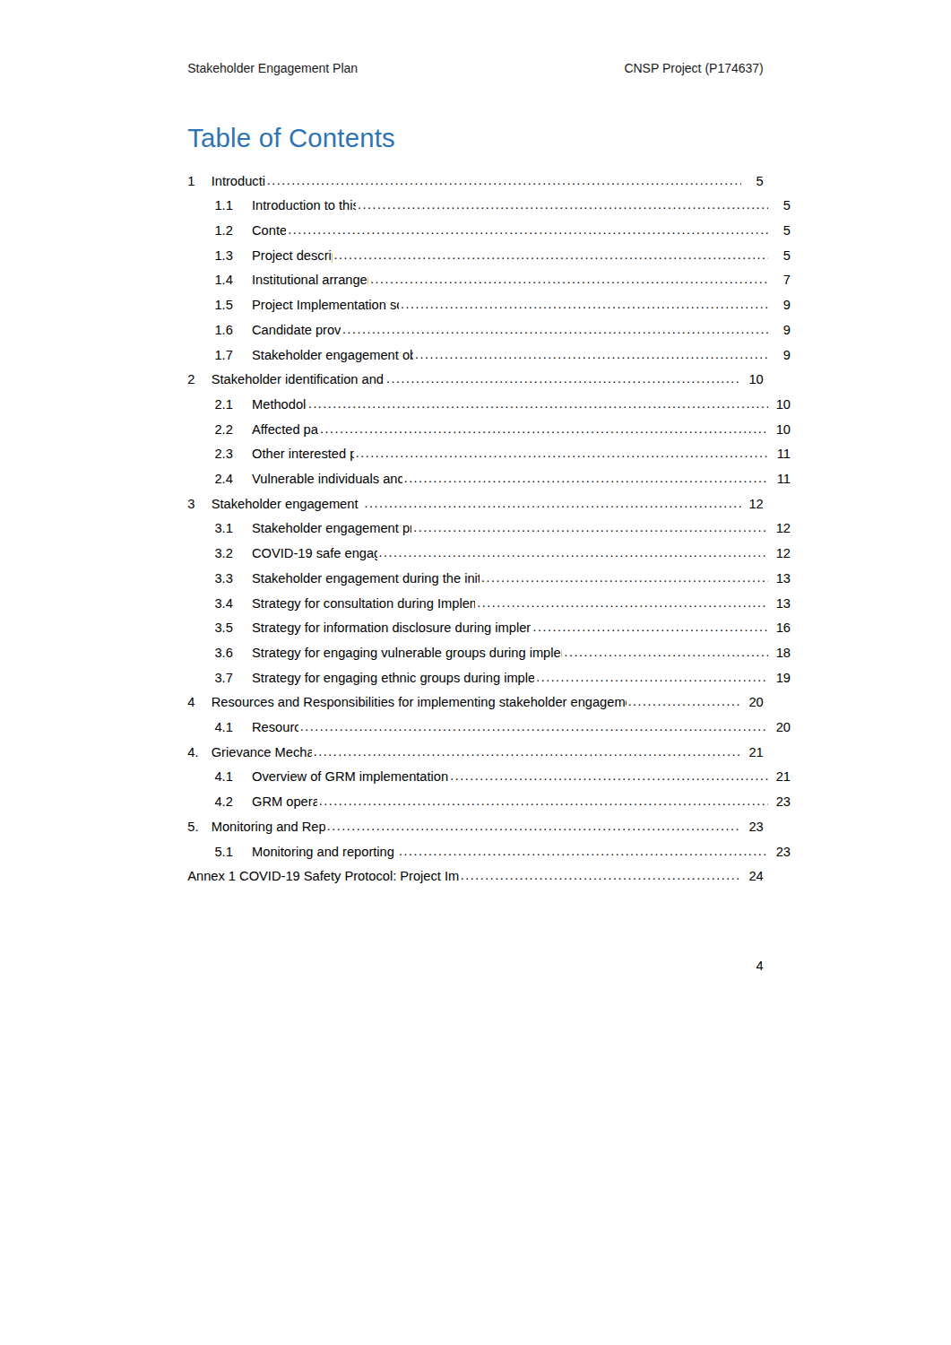Stakeholder Engagement Plan
CNSP Project (P174637)
Table of Contents
1 Introduction ........................................................................................................................... 5
1.1 Introduction to this plan ............................................................................................................. 5
1.2 Context ................................................................................................................................. 5
1.3 Project description ....................................................................................................................... 5
1.4 Institutional arrangements ......................................................................................................... 7
1.5 Project Implementation schedule ................................................................................................. 9
1.6 Candidate provinces ..................................................................................................................... 9
1.7 Stakeholder engagement objectives ............................................................................................. 9
2 Stakeholder identification and analysis ............................................................................................. 10
2.1 Methodology ................................................................................................................................. 10
2.2 Affected parties ............................................................................................................................. 10
2.3 Other interested parties ................................................................................................................. 11
2.4 Vulnerable individuals and groups ................................................................................................. 11
3 Stakeholder engagement program ..................................................................................................... 12
3.1 Stakeholder engagement principles ............................................................................................. 12
3.2 COVID-19 safe engagement ......................................................................................................... 12
3.3 Stakeholder engagement during the initial design ......................................................................... 13
3.4 Strategy for consultation during Implementation ......................................................................... 13
3.5 Strategy for information disclosure during implementation ......................................................... 16
3.6 Strategy for engaging vulnerable groups during implementation ................................................. 18
3.7 Strategy for engaging ethnic groups during implementation ......................................................... 19
4 Resources and Responsibilities for implementing stakeholder engagement activities ........................... 20
4.1 Resources ................................................................................................................................. 20
4. Grievance Mechanism ................................................................................................................. 21
4.1 Overview of GRM implementation process ................................................................................. 21
4.2 GRM operation ............................................................................................................................. 23
5. Monitoring and Reporting ............................................................................................................. 23
5.1 Monitoring and reporting of risks ................................................................................................. 23
Annex 1 COVID-19 Safety Protocol: Project Implementation ......................................................................... 24
4